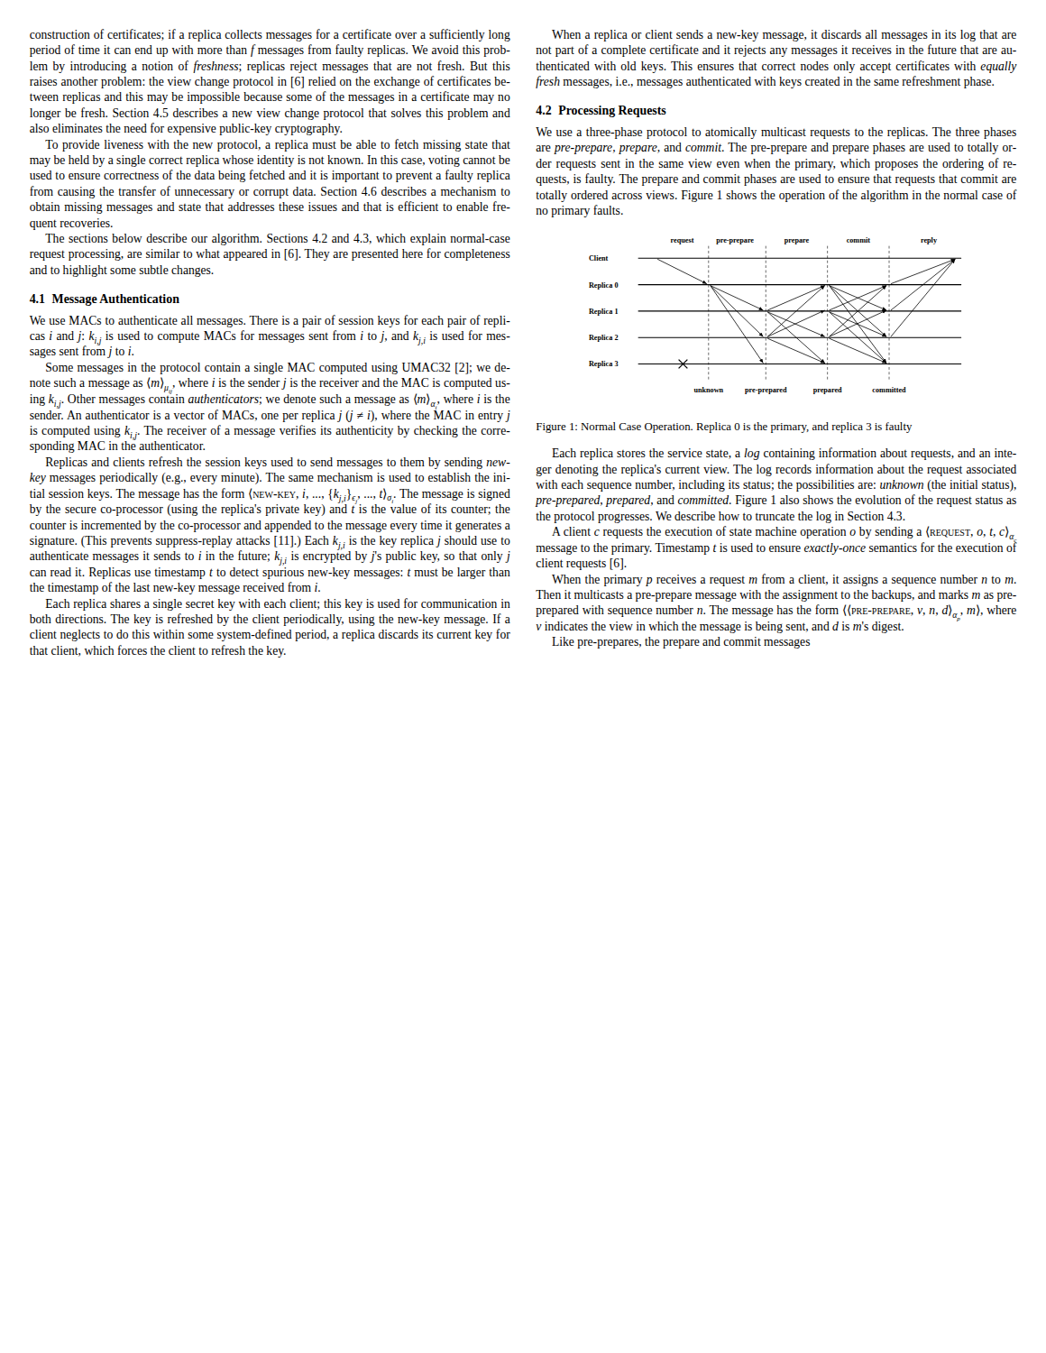construction of certificates; if a replica collects messages for a certificate over a sufficiently long period of time it can end up with more than f messages from faulty replicas. We avoid this problem by introducing a notion of freshness; replicas reject messages that are not fresh. But this raises another problem: the view change protocol in [6] relied on the exchange of certificates between replicas and this may be impossible because some of the messages in a certificate may no longer be fresh. Section 4.5 describes a new view change protocol that solves this problem and also eliminates the need for expensive public-key cryptography.
To provide liveness with the new protocol, a replica must be able to fetch missing state that may be held by a single correct replica whose identity is not known. In this case, voting cannot be used to ensure correctness of the data being fetched and it is important to prevent a faulty replica from causing the transfer of unnecessary or corrupt data. Section 4.6 describes a mechanism to obtain missing messages and state that addresses these issues and that is efficient to enable frequent recoveries.
The sections below describe our algorithm. Sections 4.2 and 4.3, which explain normal-case request processing, are similar to what appeared in [6]. They are presented here for completeness and to highlight some subtle changes.
4.1 Message Authentication
We use MACs to authenticate all messages. There is a pair of session keys for each pair of replicas i and j: ki,j is used to compute MACs for messages sent from i to j, and kj,i is used for messages sent from j to i.
Some messages in the protocol contain a single MAC computed using UMAC32 [2]; we denote such a message as ⟨m⟩μij, where i is the sender j is the receiver and the MAC is computed using ki,j. Other messages contain authenticators; we denote such a message as ⟨m⟩αi, where i is the sender. An authenticator is a vector of MACs, one per replica j (j ≠ i), where the MAC in entry j is computed using ki,j. The receiver of a message verifies its authenticity by checking the corresponding MAC in the authenticator.
Replicas and clients refresh the session keys used to send messages to them by sending new-key messages periodically (e.g., every minute). The same mechanism is used to establish the initial session keys. The message has the form ⟨new-key, i, ..., {kj,i}ϵj, ..., t⟩σi. The message is signed by the secure co-processor (using the replica's private key) and t is the value of its counter; the counter is incremented by the co-processor and appended to the message every time it generates a signature. (This prevents suppress-replay attacks [11].) Each kj,i is the key replica j should use to authenticate messages it sends to i in the future; kj,i is encrypted by j's public key, so that only j can read it. Replicas use timestamp t to detect spurious new-key messages: t must be larger than the timestamp of the last new-key message received from i.
Each replica shares a single secret key with each client; this key is used for communication in both directions. The key is refreshed by the client periodically, using the new-key message. If a client neglects to do this within some system-defined period, a replica discards its current key for that client, which forces the client to refresh the key.
When a replica or client sends a new-key message, it discards all messages in its log that are not part of a complete certificate and it rejects any messages it receives in the future that are authenticated with old keys. This ensures that correct nodes only accept certificates with equally fresh messages, i.e., messages authenticated with keys created in the same refreshment phase.
4.2 Processing Requests
We use a three-phase protocol to atomically multicast requests to the replicas. The three phases are pre-prepare, prepare, and commit. The pre-prepare and prepare phases are used to totally order requests sent in the same view even when the primary, which proposes the ordering of requests, is faulty. The prepare and commit phases are used to ensure that requests that commit are totally ordered across views. Figure 1 shows the operation of the algorithm in the normal case of no primary faults.
request pre-prepare prepare commit reply Client Replica 0 Replica 1 Replica 2 Replica 3 unknown pre-prepared prepared committed
Figure 1: Normal Case Operation. Replica 0 is the primary, and replica 3 is faulty
Each replica stores the service state, a log containing information about requests, and an integer denoting the replica's current view. The log records information about the request associated with each sequence number, including its status; the possibilities are: unknown (the initial status), pre-prepared, prepared, and committed. Figure 1 also shows the evolution of the request status as the protocol progresses. We describe how to truncate the log in Section 4.3.
A client c requests the execution of state machine operation o by sending a ⟨request, o, t, c⟩αc message to the primary. Timestamp t is used to ensure exactly-once semantics for the execution of client requests [6].
When the primary p receives a request m from a client, it assigns a sequence number n to m. Then it multicasts a pre-prepare message with the assignment to the backups, and marks m as pre-prepared with sequence number n. The message has the form ⟨⟨pre-prepare, v, n, d⟩αp, m⟩, where v indicates the view in which the message is being sent, and d is m's digest.
Like pre-prepares, the prepare and commit messages